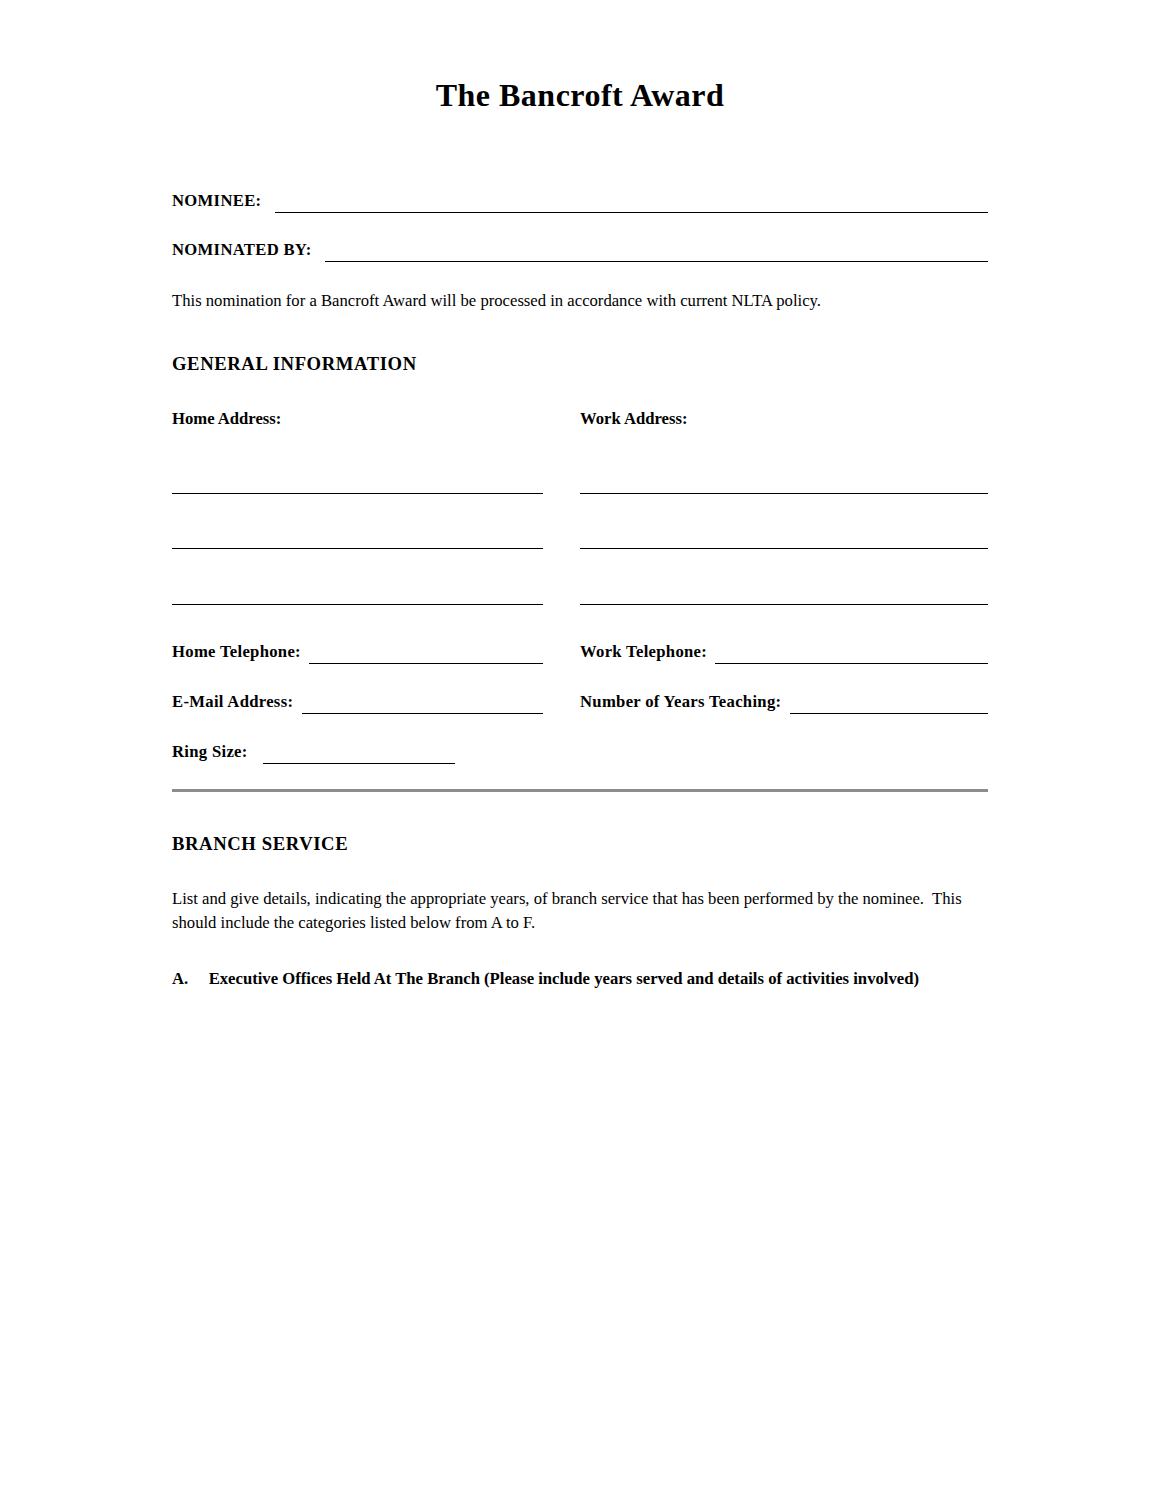The Bancroft Award
NOMINEE:
NOMINATED BY:
This nomination for a Bancroft Award will be processed in accordance with current NLTA policy.
GENERAL INFORMATION
| Home Address: | Work Address: |
| Home Telephone: E-Mail Address: | Work Telephone: Number of Years Teaching: |
Ring Size:
BRANCH SERVICE
List and give details, indicating the appropriate years, of branch service that has been performed by the nominee. This should include the categories listed below from A to F.
A. Executive Offices Held At The Branch (Please include years served and details of activities involved)